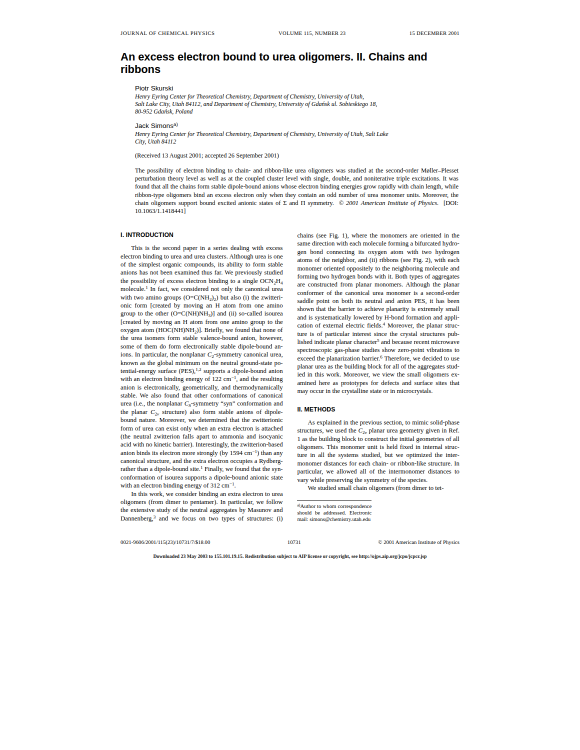JOURNAL OF CHEMICAL PHYSICS VOLUME 115, NUMBER 23 15 DECEMBER 2001
An excess electron bound to urea oligomers. II. Chains and ribbons
Piotr Skurski
Henry Eyring Center for Theoretical Chemistry, Department of Chemistry, University of Utah,
Salt Lake City, Utah 84112, and Department of Chemistry, University of Gdańsk ul. Sobieskiego 18,
80-952 Gdańsk, Poland
Jack Simonsa)
Henry Eyring Center for Theoretical Chemistry, Department of Chemistry, University of Utah, Salt Lake
City, Utah 84112
(Received 13 August 2001; accepted 26 September 2001)
The possibility of electron binding to chain- and ribbon-like urea oligomers was studied at the second-order Møller–Plesset perturbation theory level as well as at the coupled cluster level with single, double, and noniterative triple excitations. It was found that all the chains form stable dipole-bound anions whose electron binding energies grow rapidly with chain length, while ribbon-type oligomers bind an excess electron only when they contain an odd number of urea monomer units. Moreover, the chain oligomers support bound excited anionic states of Σ and Π symmetry. © 2001 American Institute of Physics. [DOI: 10.1063/1.1418441]
I. INTRODUCTION
This is the second paper in a series dealing with excess electron binding to urea and urea clusters. Although urea is one of the simplest organic compounds, its ability to form stable anions has not been examined thus far. We previously studied the possibility of excess electron binding to a single OCN2H4 molecule.1 In fact, we considered not only the canonical urea with two amino groups (O=C(NH2)2) but also (i) the zwitterionic form [created by moving an H atom from one amino group to the other (O=C(NH)NH3)] and (ii) so-called isourea [created by moving an H atom from one amino group to the oxygen atom (HOC(NH)NH2)]. Briefly, we found that none of the urea isomers form stable valence-bound anion, however, some of them do form electronically stable dipole-bound anions. In particular, the nonplanar C2-symmetry canonical urea, known as the global minimum on the neutral ground-state potential-energy surface (PES),1,2 supports a dipole-bound anion with an electron binding energy of 122 cm−1, and the resulting anion is electronically, geometrically, and thermodynamically stable. We also found that other conformations of canonical urea (i.e., the nonplanar CS-symmetry “syn” conformation and the planar C2v structure) also form stable anions of dipole-bound nature. Moreover, we determined that the zwitterionic form of urea can exist only when an extra electron is attached (the neutral zwitterion falls apart to ammonia and isocyanic acid with no kinetic barrier). Interestingly, the zwitterion-based anion binds its electron more strongly (by 1594 cm−1) than any canonical structure, and the extra electron occupies a Rydberg- rather than a dipole-bound site.1 Finally, we found that the syn-conformation of isourea supports a dipole-bound anionic state with an electron binding energy of 312 cm−1.
In this work, we consider binding an extra electron to urea oligomers (from dimer to pentamer). In particular, we follow the extensive study of the neutral aggregates by Masunov and Dannenberg,3 and we focus on two types of structures: (i) chains (see Fig. 1), where the monomers are oriented in the same direction with each molecule forming a bifurcated hydrogen bond connecting its oxygen atom with two hydrogen atoms of the neighbor, and (ii) ribbons (see Fig. 2), with each monomer oriented oppositely to the neighboring molecule and forming two hydrogen bonds with it. Both types of aggregates are constructed from planar monomers. Although the planar conformer of the canonical urea monomer is a second-order saddle point on both its neutral and anion PES, it has been shown that the barrier to achieve planarity is extremely small and is systematically lowered by H-bond formation and application of external electric fields.4 Moreover, the planar structure is of particular interest since the crystal structures published indicate planar character5 and because recent microwave spectroscopic gas-phase studies show zero-point vibrations to exceed the planarization barrier.6 Therefore, we decided to use planar urea as the building block for all of the aggregates studied in this work. Moreover, we view the small oligomers examined here as prototypes for defects and surface sites that may occur in the crystalline state or in microcrystals.
II. METHODS
As explained in the previous section, to mimic solid-phase structures, we used the C2v planar urea geometry given in Ref. 1 as the building block to construct the initial geometries of all oligomers. This monomer unit is held fixed in internal structure in all the systems studied, but we optimized the intermonomer distances for each chain- or ribbon-like structure. In particular, we allowed all of the intermonomer distances to vary while preserving the symmetry of the species.
We studied small chain oligomers (from dimer to tet-
a)Author to whom correspondence should be addressed. Electronic mail: simons@chemistry.utah.edu
0021-9606/2001/115(23)/10731/7/$18.00 10731 © 2001 American Institute of Physics
Downloaded 23 May 2003 to 155.101.19.15. Redistribution subject to AIP license or copyright, see http://ojps.aip.org/jcpo/jcpcr.jsp